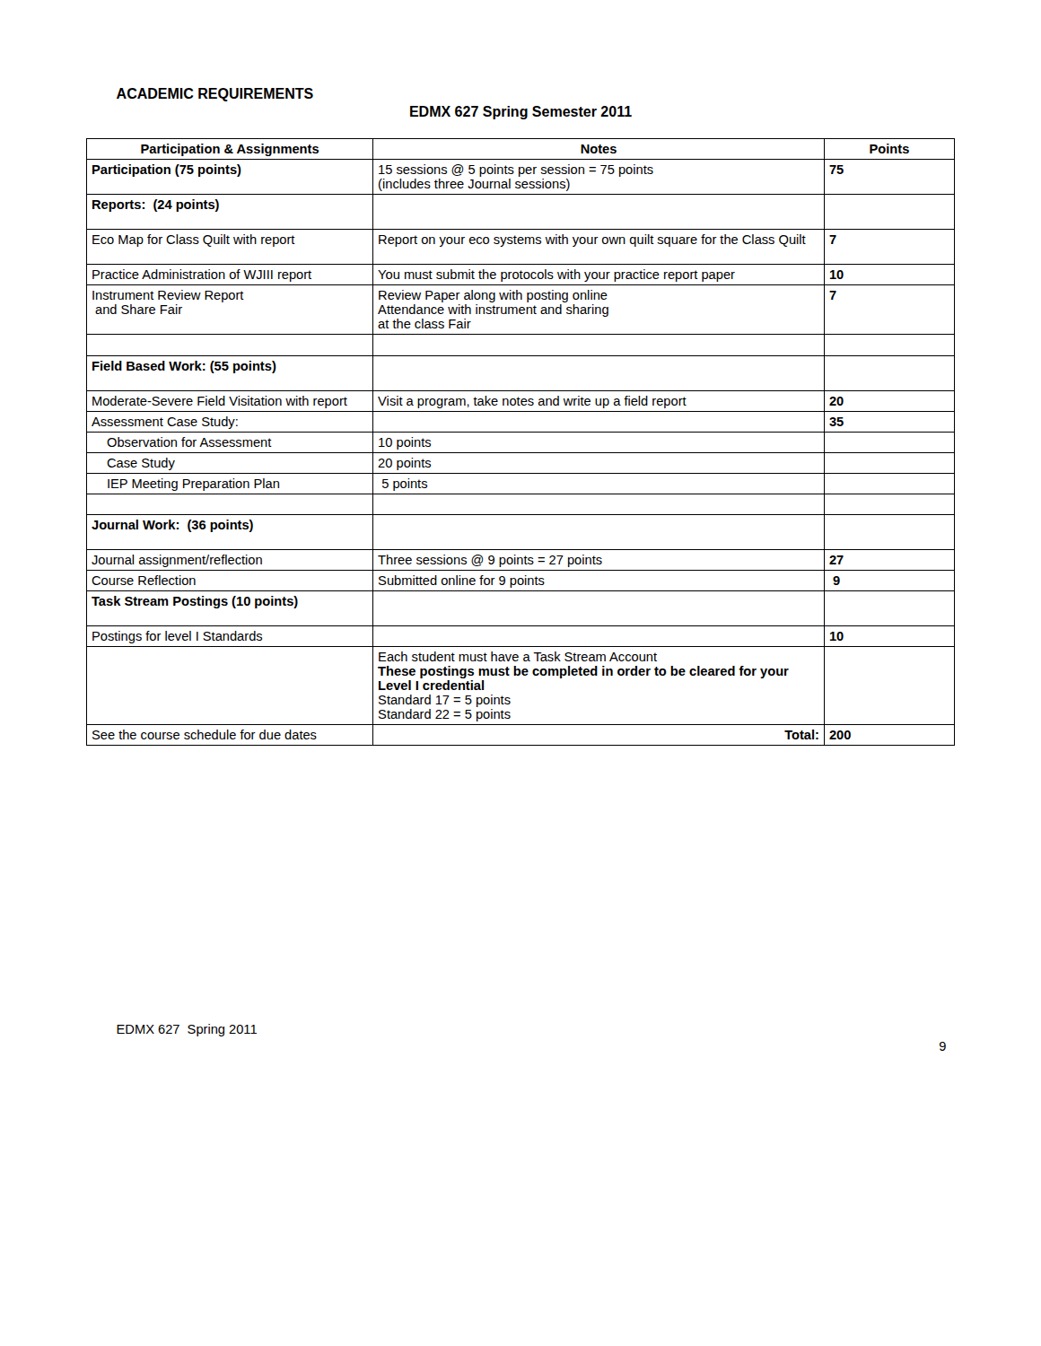ACADEMIC REQUIREMENTS
EDMX 627 Spring Semester 2011
| Participation & Assignments | Notes | Points |
| --- | --- | --- |
| Participation (75 points) | 15 sessions @ 5 points per session = 75 points (includes three Journal sessions) | 75 |
| Reports: (24 points) | | |
| Eco Map for Class Quilt with report | Report on your eco systems with your own quilt square for the Class Quilt | 7 |
| Practice Administration of WJIII report | You must submit the protocols with your practice report paper | 10 |
| Instrument Review Report and Share Fair | Review Paper along with posting online Attendance with instrument and sharing at the class Fair | 7 |
| Field Based Work: (55 points) | | |
| Moderate-Severe Field Visitation with report | Visit a program, take notes and write up a field report | 20 |
| Assessment Case Study: | | 35 |
| Observation for Assessment | 10 points | |
| Case Study | 20 points | |
| IEP Meeting Preparation Plan | 5 points | |
| Journal Work: (36 points) | | |
| Journal assignment/reflection | Three sessions @ 9 points = 27 points | 27 |
| Course Reflection | Submitted online for 9 points | 9 |
| Task Stream Postings (10 points) | | |
| Postings for level I Standards | | 10 |
| | Each student must have a Task Stream Account These postings must be completed in order to be cleared for your Level I credential Standard 17 = 5 points Standard 22 = 5 points | |
| See the course schedule for due dates | Total: | 200 |
EDMX 627 Spring 2011
9